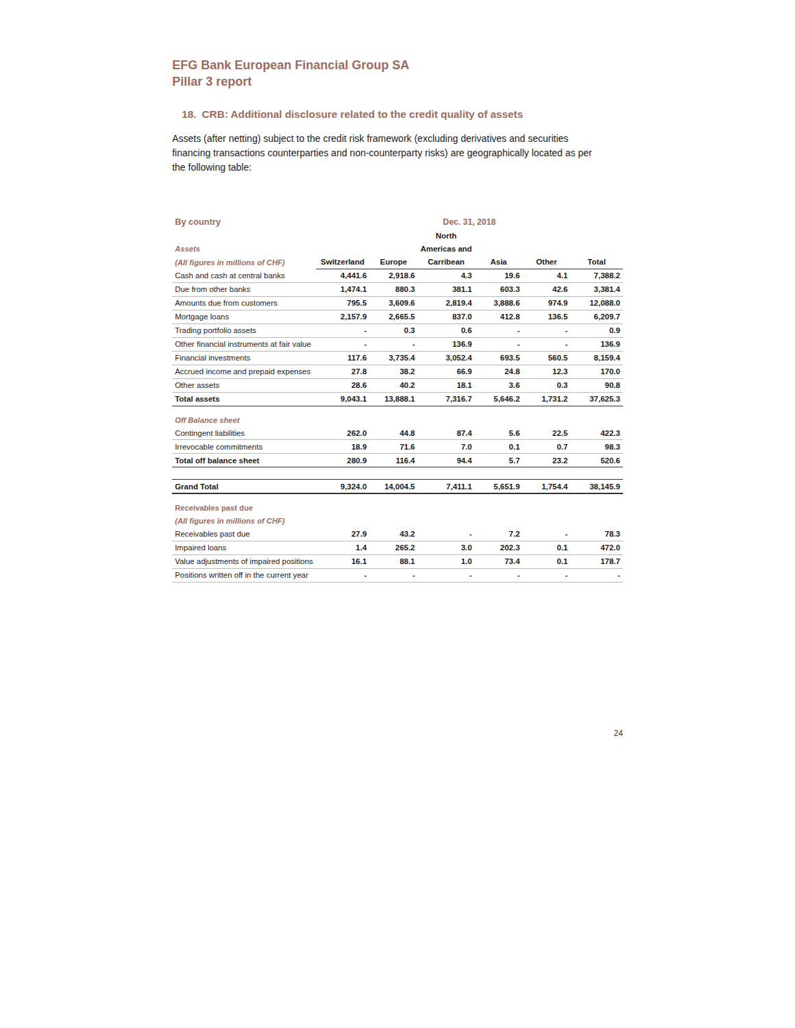EFG Bank European Financial Group SA
Pillar 3 report
18. CRB: Additional disclosure related to the credit quality of assets
Assets (after netting) subject to the credit risk framework (excluding derivatives and securities financing transactions counterparties and non-counterparty risks) are geographically located as per the following table:
| By country | Dec. 31, 2018 |
| | | | North | | | |
| Assets | | | Americas and | | | |
| (All figures in millions of CHF) | Switzerland | Europe | Carribean | Asia | Other | Total |
| Cash and cash at central banks | 4,441.6 | 2,918.6 | 4.3 | 19.6 | 4.1 | 7,388.2 |
| Due from other banks | 1,474.1 | 880.3 | 381.1 | 603.3 | 42.6 | 3,381.4 |
| Amounts due from customers | 795.5 | 3,609.6 | 2,819.4 | 3,888.6 | 974.9 | 12,088.0 |
| Mortgage loans | 2,157.9 | 2,665.5 | 837.0 | 412.8 | 136.5 | 6,209.7 |
| Trading portfolio assets | - | 0.3 | 0.6 | - | - | 0.9 |
| Other financial instruments at fair value | - | - | 136.9 | - | - | 136.9 |
| Financial investments | 117.6 | 3,735.4 | 3,052.4 | 693.5 | 560.5 | 8,159.4 |
| Accrued income and prepaid expenses | 27.8 | 38.2 | 66.9 | 24.8 | 12.3 | 170.0 |
| Other assets | 28.6 | 40.2 | 18.1 | 3.6 | 0.3 | 90.8 |
| Total assets | 9,043.1 | 13,888.1 | 7,316.7 | 5,646.2 | 1,731.2 | 37,625.3 |
| Off Balance sheet | |
| Contingent liabilities | 262.0 | 44.8 | 87.4 | 5.6 | 22.5 | 422.3 |
| Irrevocable commitments | 18.9 | 71.6 | 7.0 | 0.1 | 0.7 | 98.3 |
| Total off balance sheet | 280.9 | 116.4 | 94.4 | 5.7 | 23.2 | 520.6 |
| Grand Total | 9,324.0 | 14,004.5 | 7,411.1 | 5,651.9 | 1,754.4 | 38,145.9 |
| Receivables past due | |
| (All figures in millions of CHF) | |
| Receivables past due | 27.9 | 43.2 | - | 7.2 | - | 78.3 |
| Impaired loans | 1.4 | 265.2 | 3.0 | 202.3 | 0.1 | 472.0 |
| Value adjustments of impaired positions | 16.1 | 88.1 | 1.0 | 73.4 | 0.1 | 178.7 |
| Positions written off in the current year | - | - | - | - | - | - |
24